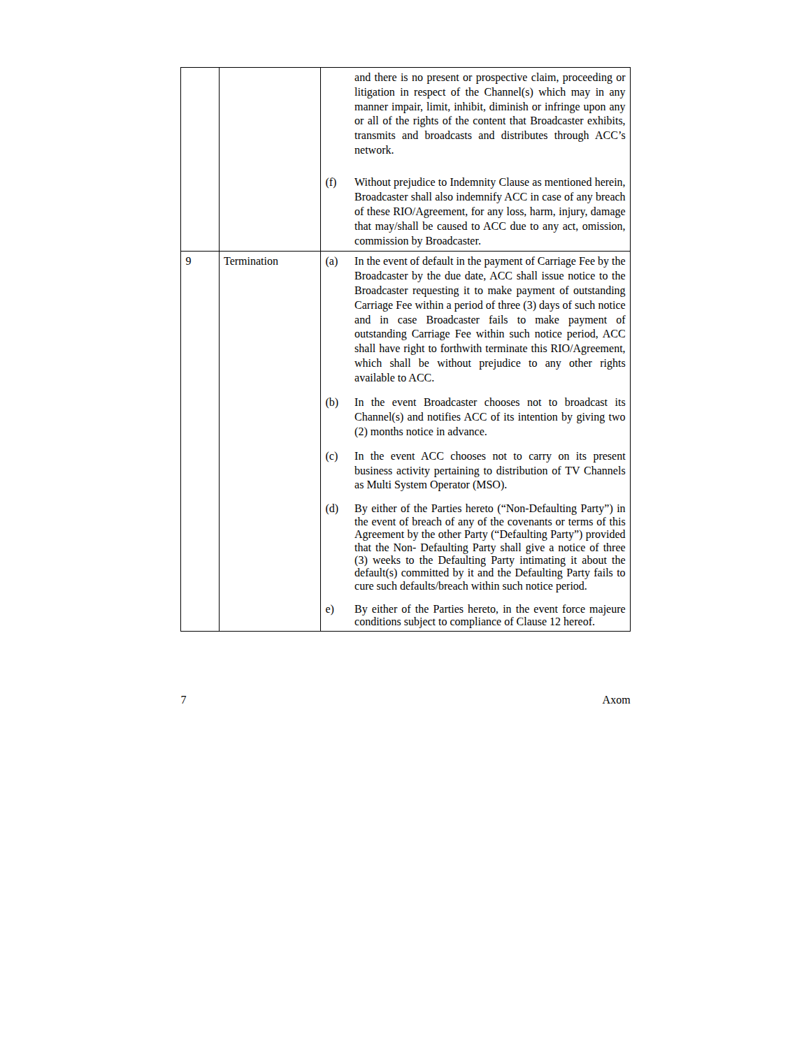| | | and there is no present or prospective claim, proceeding or litigation in respect of the Channel(s) which may in any manner impair, limit, inhibit, diminish or infringe upon any or all of the rights of the content that Broadcaster exhibits, transmits and broadcasts and distributes through ACC’s network. (f) Without prejudice to Indemnity Clause as mentioned herein, Broadcaster shall also indemnify ACC in case of any breach of these RIO/Agreement, for any loss, harm, injury, damage that may/shall be caused to ACC due to any act, omission, commission by Broadcaster. |
| 9 | Termination | (a) In the event of default in the payment of Carriage Fee by the Broadcaster by the due date, ACC shall issue notice to the Broadcaster requesting it to make payment of outstanding Carriage Fee within a period of three (3) days of such notice and in case Broadcaster fails to make payment of outstanding Carriage Fee within such notice period, ACC shall have right to forthwith terminate this RIO/Agreement, which shall be without prejudice to any other rights available to ACC. (b) In the event Broadcaster chooses not to broadcast its Channel(s) and notifies ACC of its intention by giving two (2) months notice in advance. (c) In the event ACC chooses not to carry on its present business activity pertaining to distribution of TV Channels as Multi System Operator (MSO). (d) By either of the Parties hereto (“Non-Defaulting Party”) in the event of breach of any of the covenants or terms of this Agreement by the other Party (“Defaulting Party”) provided that the Non- Defaulting Party shall give a notice of three (3) weeks to the Defaulting Party intimating it about the default(s) committed by it and the Defaulting Party fails to cure such defaults/breach within such notice period. e) By either of the Parties hereto, in the event force majeure conditions subject to compliance of Clause 12 hereof. |
7 Axom